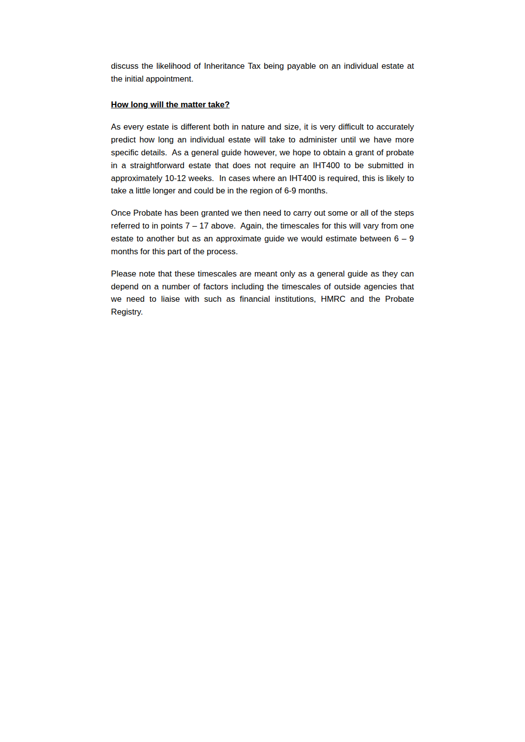discuss the likelihood of Inheritance Tax being payable on an individual estate at the initial appointment.
How long will the matter take?
As every estate is different both in nature and size, it is very difficult to accurately predict how long an individual estate will take to administer until we have more specific details. As a general guide however, we hope to obtain a grant of probate in a straightforward estate that does not require an IHT400 to be submitted in approximately 10-12 weeks. In cases where an IHT400 is required, this is likely to take a little longer and could be in the region of 6-9 months.
Once Probate has been granted we then need to carry out some or all of the steps referred to in points 7 – 17 above. Again, the timescales for this will vary from one estate to another but as an approximate guide we would estimate between 6 – 9 months for this part of the process.
Please note that these timescales are meant only as a general guide as they can depend on a number of factors including the timescales of outside agencies that we need to liaise with such as financial institutions, HMRC and the Probate Registry.